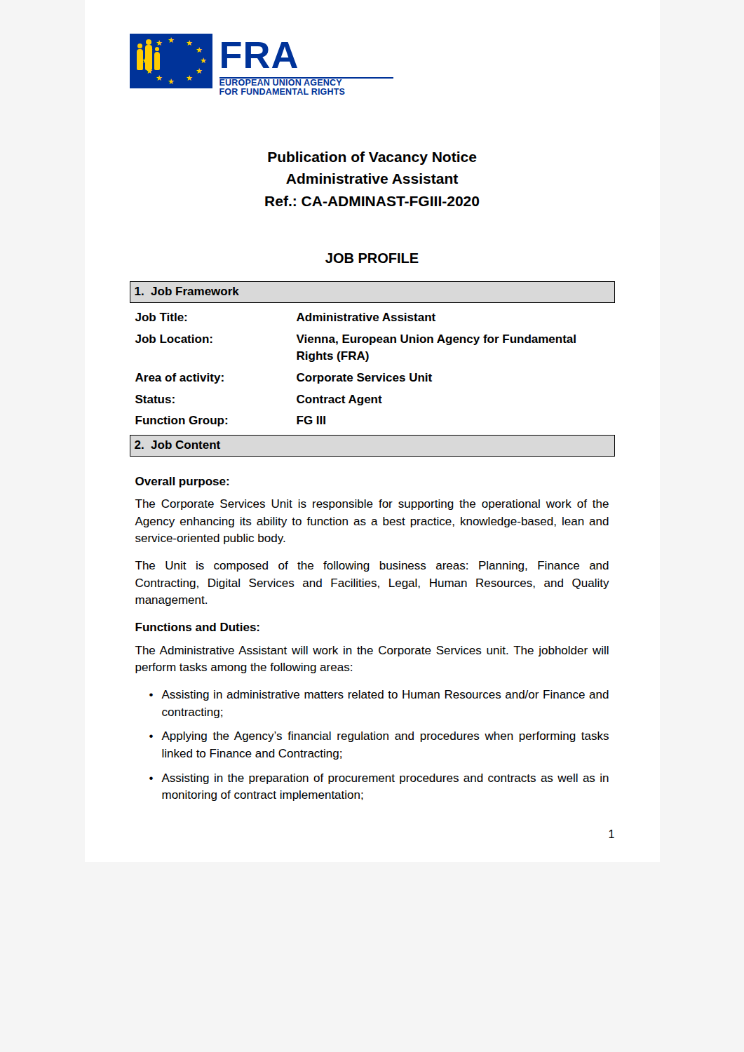★ ★ ★ ★ ★ ★ ★ ★ ★ ★ ★ ★
FRA
European Union Agency for Fundamental Rights
Publication of Vacancy Notice Administrative Assistant Ref.: CA-ADMINAST-FGIII-2020
JOB PROFILE
1. Job Framework
| Job Title: | Administrative Assistant |
| Job Location: | Vienna, European Union Agency for Fundamental Rights (FRA) |
| Area of activity: | Corporate Services Unit |
| Status: | Contract Agent |
| Function Group: | FG III |
2. Job Content
Overall purpose:
The Corporate Services Unit is responsible for supporting the operational work of the Agency enhancing its ability to function as a best practice, knowledge-based, lean and service-oriented public body.
The Unit is composed of the following business areas: Planning, Finance and Contracting, Digital Services and Facilities, Legal, Human Resources, and Quality management.
Functions and Duties:
The Administrative Assistant will work in the Corporate Services unit. The jobholder will perform tasks among the following areas:
Assisting in administrative matters related to Human Resources and/or Finance and contracting;
Applying the Agency’s financial regulation and procedures when performing tasks linked to Finance and Contracting;
Assisting in the preparation of procurement procedures and contracts as well as in monitoring of contract implementation;
1